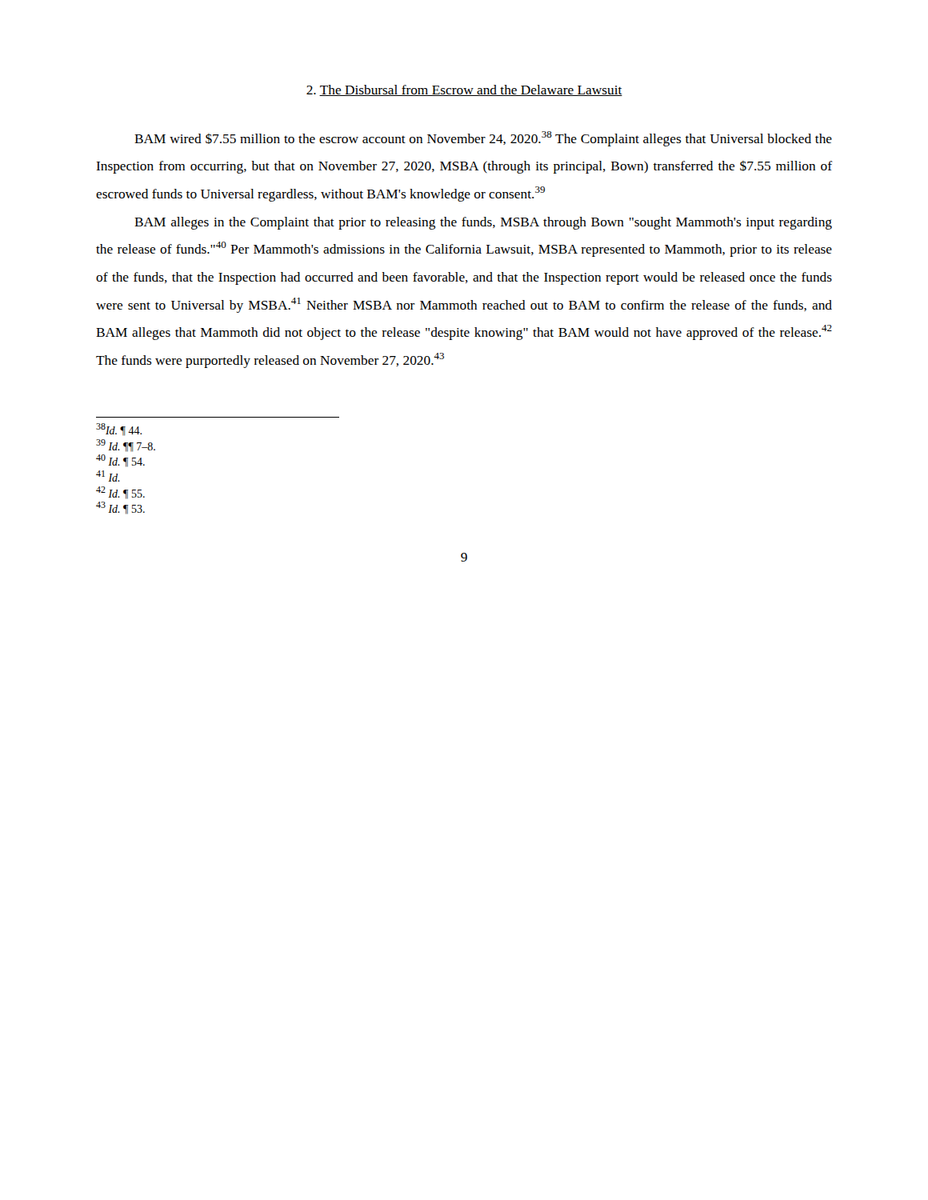2. The Disbursal from Escrow and the Delaware Lawsuit
BAM wired $7.55 million to the escrow account on November 24, 2020.38 The Complaint alleges that Universal blocked the Inspection from occurring, but that on November 27, 2020, MSBA (through its principal, Bown) transferred the $7.55 million of escrowed funds to Universal regardless, without BAM's knowledge or consent.39
BAM alleges in the Complaint that prior to releasing the funds, MSBA through Bown "sought Mammoth's input regarding the release of funds."40 Per Mammoth's admissions in the California Lawsuit, MSBA represented to Mammoth, prior to its release of the funds, that the Inspection had occurred and been favorable, and that the Inspection report would be released once the funds were sent to Universal by MSBA.41 Neither MSBA nor Mammoth reached out to BAM to confirm the release of the funds, and BAM alleges that Mammoth did not object to the release "despite knowing" that BAM would not have approved of the release.42 The funds were purportedly released on November 27, 2020.43
38Id. ¶ 44.
39 Id. ¶¶ 7–8.
40 Id. ¶ 54.
41 Id.
42 Id. ¶ 55.
43 Id. ¶ 53.
9